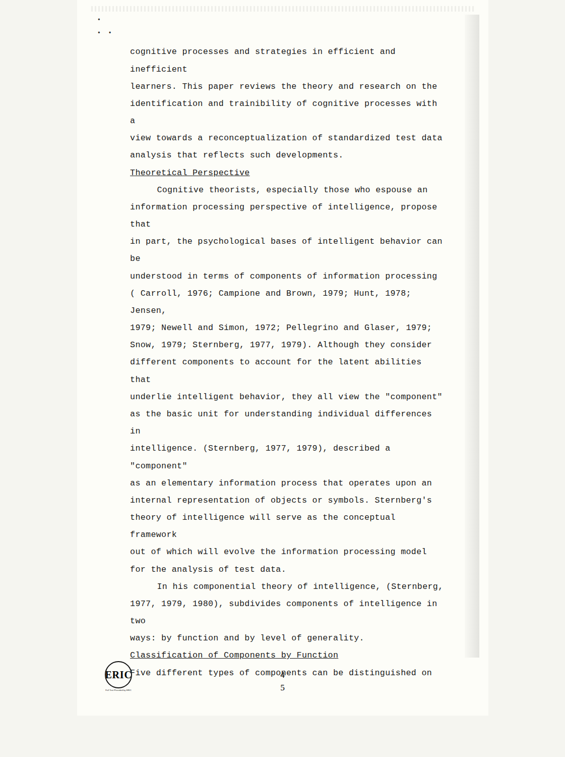• • •
cognitive processes and strategies in efficient and inefficient
learners. This paper reviews the theory and research on the
identification and trainibility of cognitive processes with a
view towards a reconceptualization of standardized test data
analysis that reflects such developments.
Theoretical Perspective
Cognitive theorists, especially those who espouse an
information processing perspective of intelligence, propose that
in part, the psychological bases of intelligent behavior can be
understood in terms of components of information processing
( Carroll, 1976; Campione and Brown, 1979; Hunt, 1978; Jensen,
1979; Newell and Simon, 1972; Pellegrino and Glaser, 1979;
Snow, 1979; Sternberg, 1977, 1979). Although they consider
different components to account for the latent abilities that
underlie intelligent behavior, they all view the "component"
as the basic unit for understanding individual differences in
intelligence. (Sternberg, 1977, 1979), described a "component"
as an elementary information process that operates upon an
internal representation of objects or symbols. Sternberg's
theory of intelligence will serve as the conceptual framework
out of which will evolve the information processing model
for the analysis of test data.
In his componential theory of intelligence, (Sternberg,
1977, 1979, 1980), subdivides components of intelligence in two
ways: by function and by level of generality.
Classification of Components by Function
Five different types of components can be distinguished on
ERIC
Full Text Provided by ERIC
4
5